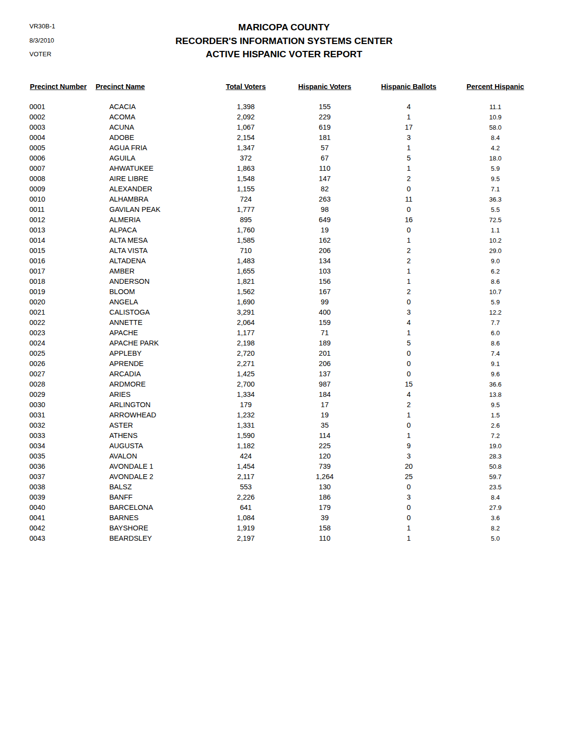VR30B-1
8/3/2010
VOTER
MARICOPA COUNTY
RECORDER'S INFORMATION SYSTEMS CENTER
ACTIVE HISPANIC VOTER REPORT
| Precinct Number | Precinct Name | Total Voters | Hispanic Voters | Hispanic Ballots | Percent Hispanic |
| --- | --- | --- | --- | --- | --- |
| 0001 | ACACIA | 1,398 | 155 | 4 | 11.1 |
| 0002 | ACOMA | 2,092 | 229 | 1 | 10.9 |
| 0003 | ACUNA | 1,067 | 619 | 17 | 58.0 |
| 0004 | ADOBE | 2,154 | 181 | 3 | 8.4 |
| 0005 | AGUA FRIA | 1,347 | 57 | 1 | 4.2 |
| 0006 | AGUILA | 372 | 67 | 5 | 18.0 |
| 0007 | AHWATUKEE | 1,863 | 110 | 1 | 5.9 |
| 0008 | AIRE LIBRE | 1,548 | 147 | 2 | 9.5 |
| 0009 | ALEXANDER | 1,155 | 82 | 0 | 7.1 |
| 0010 | ALHAMBRA | 724 | 263 | 11 | 36.3 |
| 0011 | GAVILAN PEAK | 1,777 | 98 | 0 | 5.5 |
| 0012 | ALMERIA | 895 | 649 | 16 | 72.5 |
| 0013 | ALPACA | 1,760 | 19 | 0 | 1.1 |
| 0014 | ALTA MESA | 1,585 | 162 | 1 | 10.2 |
| 0015 | ALTA VISTA | 710 | 206 | 2 | 29.0 |
| 0016 | ALTADENA | 1,483 | 134 | 2 | 9.0 |
| 0017 | AMBER | 1,655 | 103 | 1 | 6.2 |
| 0018 | ANDERSON | 1,821 | 156 | 1 | 8.6 |
| 0019 | BLOOM | 1,562 | 167 | 2 | 10.7 |
| 0020 | ANGELA | 1,690 | 99 | 0 | 5.9 |
| 0021 | CALISTOGA | 3,291 | 400 | 3 | 12.2 |
| 0022 | ANNETTE | 2,064 | 159 | 4 | 7.7 |
| 0023 | APACHE | 1,177 | 71 | 1 | 6.0 |
| 0024 | APACHE PARK | 2,198 | 189 | 5 | 8.6 |
| 0025 | APPLEBY | 2,720 | 201 | 0 | 7.4 |
| 0026 | APRENDE | 2,271 | 206 | 0 | 9.1 |
| 0027 | ARCADIA | 1,425 | 137 | 0 | 9.6 |
| 0028 | ARDMORE | 2,700 | 987 | 15 | 36.6 |
| 0029 | ARIES | 1,334 | 184 | 4 | 13.8 |
| 0030 | ARLINGTON | 179 | 17 | 2 | 9.5 |
| 0031 | ARROWHEAD | 1,232 | 19 | 1 | 1.5 |
| 0032 | ASTER | 1,331 | 35 | 0 | 2.6 |
| 0033 | ATHENS | 1,590 | 114 | 1 | 7.2 |
| 0034 | AUGUSTA | 1,182 | 225 | 9 | 19.0 |
| 0035 | AVALON | 424 | 120 | 3 | 28.3 |
| 0036 | AVONDALE 1 | 1,454 | 739 | 20 | 50.8 |
| 0037 | AVONDALE 2 | 2,117 | 1,264 | 25 | 59.7 |
| 0038 | BALSZ | 553 | 130 | 0 | 23.5 |
| 0039 | BANFF | 2,226 | 186 | 3 | 8.4 |
| 0040 | BARCELONA | 641 | 179 | 0 | 27.9 |
| 0041 | BARNES | 1,084 | 39 | 0 | 3.6 |
| 0042 | BAYSHORE | 1,919 | 158 | 1 | 8.2 |
| 0043 | BEARDSLEY | 2,197 | 110 | 1 | 5.0 |